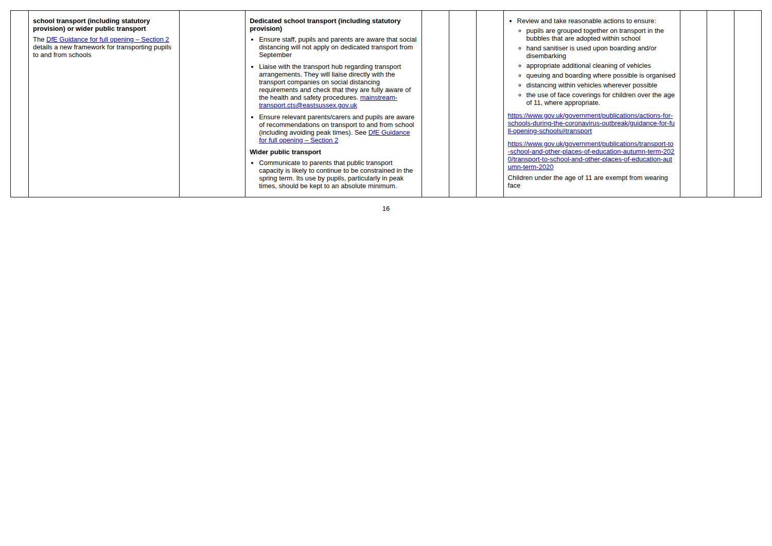| | school transport (including statutory provision) or wider public transport The DfE Guidance for full opening – Section 2 details a new framework for transporting pupils to and from schools | | Dedicated school transport (including statutory provision) Ensure staff, pupils and parents are aware that social distancing will not apply on dedicated transport from September Liaise with the transport hub regarding transport arrangements. They will liaise directly with the transport companies on social distancing requirements and check that they are fully aware of the health and safety procedures. mainstream-transport.cts@eastsussex.gov.uk Ensure relevant parents/carers and pupils are aware of recommendations on transport to and from school (including avoiding peak times). See DfE Guidance for full opening – Section 2 Wider public transport Communicate to parents that public transport capacity is likely to continue to be constrained in the spring term. Its use by pupils, particularly in peak times, should be kept to an absolute minimum. | | | | Review and take reasonable actions to ensure: pupils are grouped together on transport in the bubbles that are adopted within school hand sanitiser is used upon boarding and/or disembarking appropriate additional cleaning of vehicles queuing and boarding where possible is organised distancing within vehicles wherever possible the use of face coverings for children over the age of 11, where appropriate. https://www.gov.uk/government/publications/actions-for-schools-during-the-coronavirus-outbreak/guidance-for-full-opening-schools#transport https://www.gov.uk/government/publications/transport-to-school-and-other-places-of-education-autumn-term-2020/transport-to-school-and-other-places-of-education-autumn-term-2020 Children under the age of 11 are exempt from wearing face | | | |
16